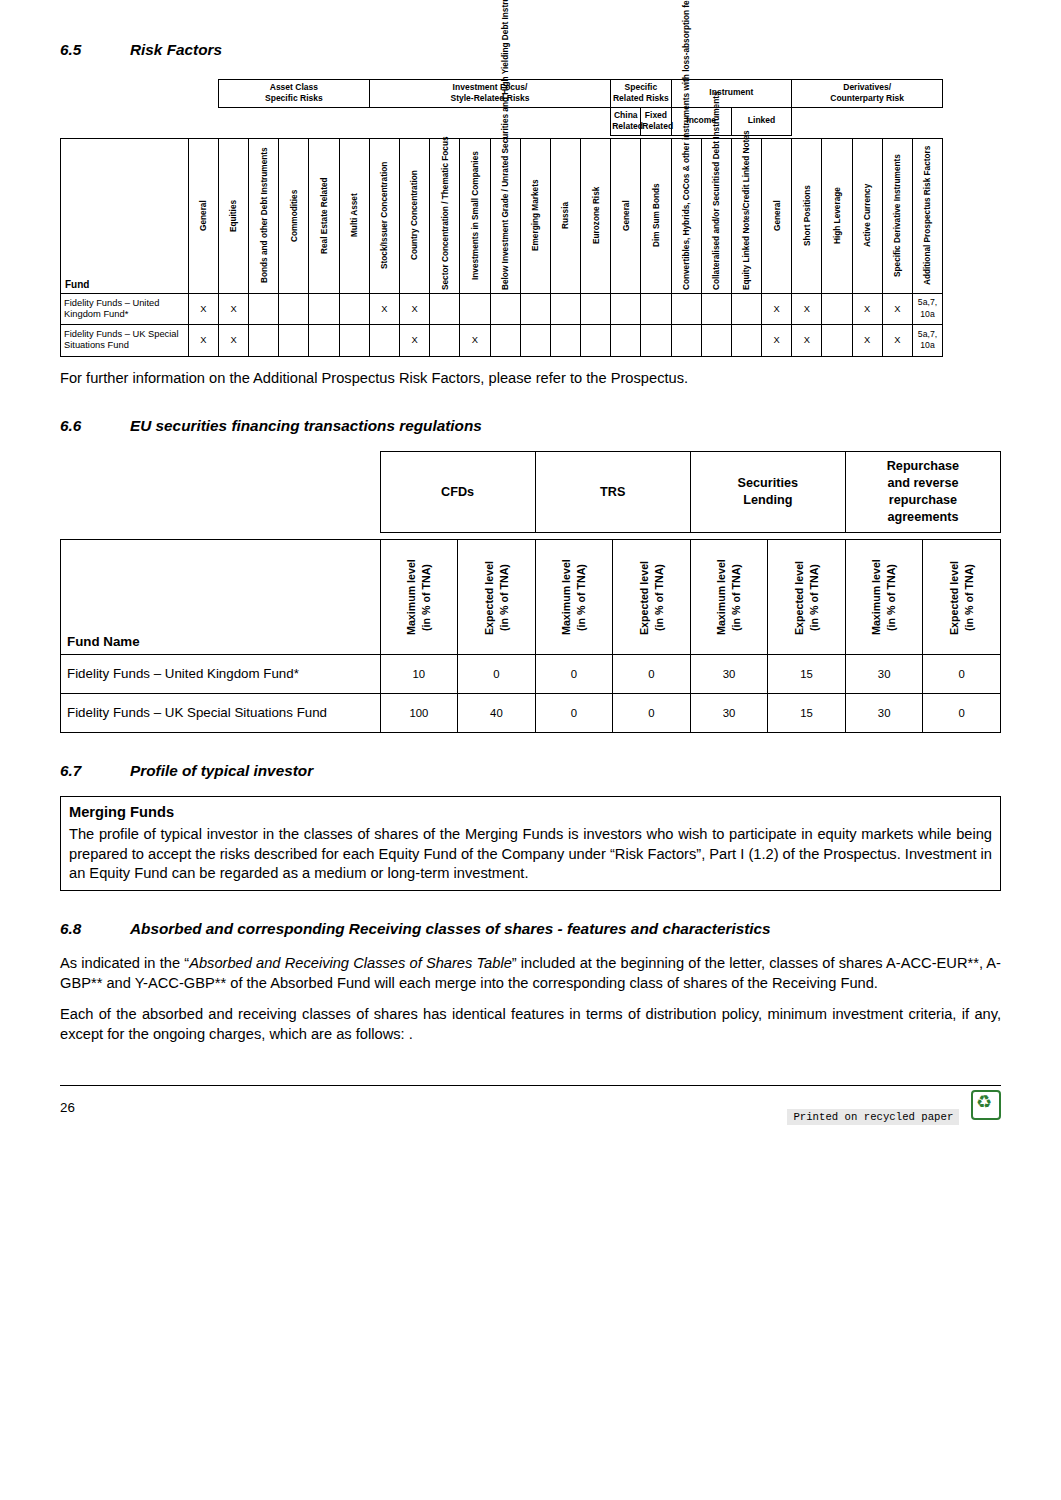6.5 Risk Factors
| | | Asset Class Specific Risks | Investment Focus/ Style-Related Risks | Specific Related Risks | Instrument | Derivatives/ Counterparty Risk | |
| | | | China Related | Fixed Related | Income | Linked | |
| Fund | General | Equities | Bonds and other Debt Instruments | Commodities | Real Estate Related | Multi Asset | Stock/Issuer Concentration | Country Concentration | Sector Concentration / Thematic Focus | Investments in Small Companies | Below Investment Grade / Unrated Securities and High Yielding Debt Instruments | Emerging Markets | Russia | Eurozone Risk | General | Dim Sum Bonds | Convertibles, Hybrids, CoCos & other instruments with loss-absorption features | Collateralised and/or Securitised Debt Instruments | Equity Linked Notes/Credit Linked Notes | General | Short Positions | High Leverage | Active Currency | Specific Derivative Instruments | Additional Prospectus Risk Factors |
| Fidelity Funds – United Kingdom Fund* | X | X | | | | | X | X | | | | | | | | | | | | X | X | | X | X | 5a,7, 10a |
| Fidelity Funds – UK Special Situations Fund | X | X | | | | | | X | | X | | | | | | | | | | X | X | | X | X | 5a,7, 10a |
For further information on the Additional Prospectus Risk Factors, please refer to the Prospectus.
6.6 EU securities financing transactions regulations
| | CFDs | TRS | Securities Lending | Repurchase and reverse repurchase agreements |
| Fund Name | Maximum level (in % of TNA) | Expected level (in % of TNA) | Maximum level (in % of TNA) | Expected level (in % of TNA) | Maximum level (in % of TNA) | Expected level (in % of TNA) | Maximum level (in % of TNA) | Expected level (in % of TNA) |
| Fidelity Funds – United Kingdom Fund* | 10 | 0 | 0 | 0 | 30 | 15 | 30 | 0 |
| Fidelity Funds – UK Special Situations Fund | 100 | 40 | 0 | 0 | 30 | 15 | 30 | 0 |
6.7 Profile of typical investor
| Merging Funds |
| The profile of typical investor in the classes of shares of the Merging Funds is investors who wish to participate in equity markets while being prepared to accept the risks described for each Equity Fund of the Company under “Risk Factors”, Part I (1.2) of the Prospectus. Investment in an Equity Fund can be regarded as a medium or long-term investment. |
6.8 Absorbed and corresponding Receiving classes of shares - features and characteristics
As indicated in the “Absorbed and Receiving Classes of Shares Table” included at the beginning of the letter, classes of shares A-ACC-EUR**, A-GBP** and Y-ACC-GBP** of the Absorbed Fund will each merge into the corresponding class of shares of the Receiving Fund.
Each of the absorbed and receiving classes of shares has identical features in terms of distribution policy, minimum investment criteria, if any, except for the ongoing charges, which are as follows: .
26 Printed on recycled paper